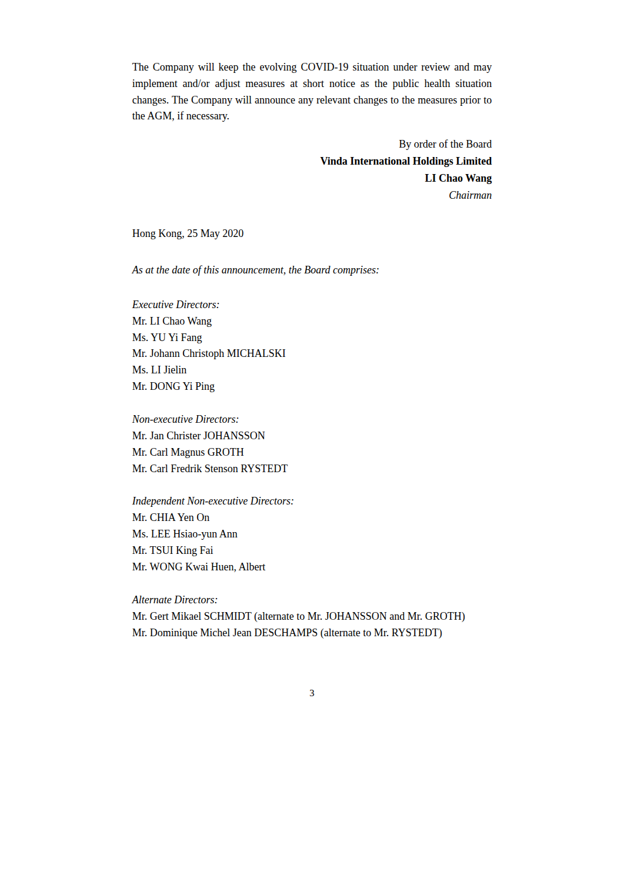The Company will keep the evolving COVID-19 situation under review and may implement and/or adjust measures at short notice as the public health situation changes. The Company will announce any relevant changes to the measures prior to the AGM, if necessary.
By order of the Board Vinda International Holdings Limited LI Chao Wang Chairman
Hong Kong, 25 May 2020
As at the date of this announcement, the Board comprises:
Executive Directors: Mr. LI Chao Wang Ms. YU Yi Fang Mr. Johann Christoph MICHALSKI Ms. LI Jielin Mr. DONG Yi Ping
Non-executive Directors: Mr. Jan Christer JOHANSSON Mr. Carl Magnus GROTH Mr. Carl Fredrik Stenson RYSTEDT
Independent Non-executive Directors: Mr. CHIA Yen On Ms. LEE Hsiao-yun Ann Mr. TSUI King Fai Mr. WONG Kwai Huen, Albert
Alternate Directors: Mr. Gert Mikael SCHMIDT (alternate to Mr. JOHANSSON and Mr. GROTH) Mr. Dominique Michel Jean DESCHAMPS (alternate to Mr. RYSTEDT)
3